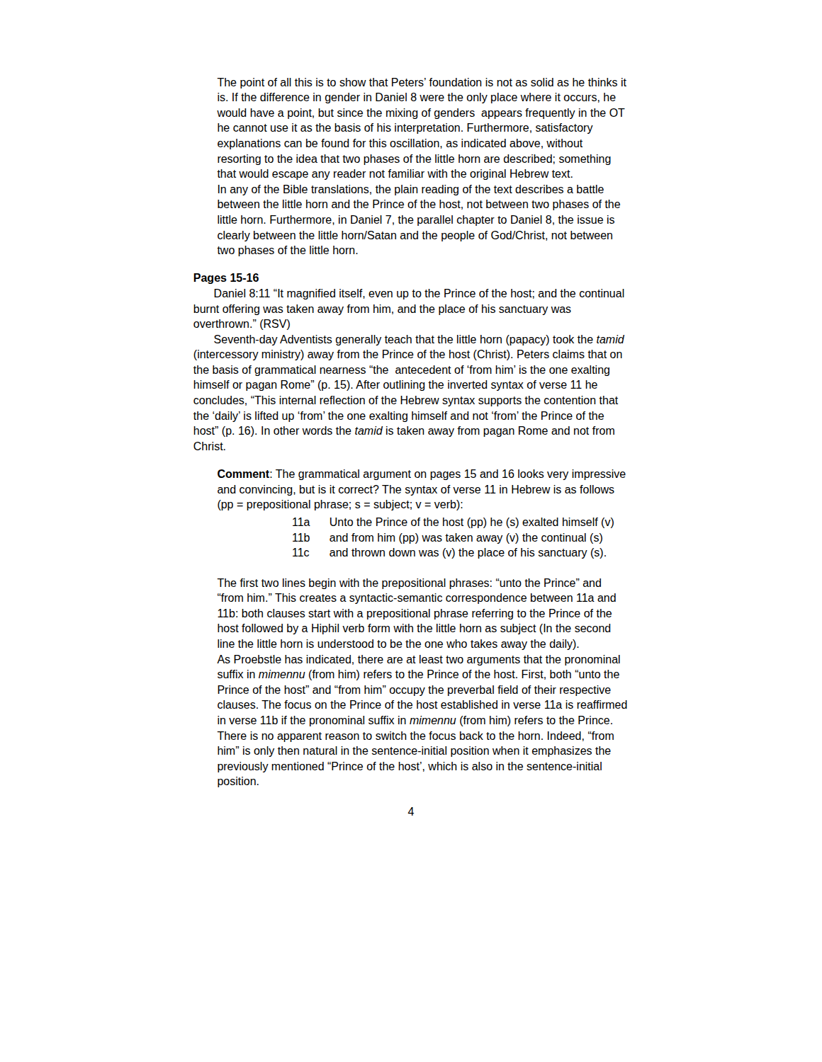The point of all this is to show that Peters’ foundation is not as solid as he thinks it is. If the difference in gender in Daniel 8 were the only place where it occurs, he would have a point, but since the mixing of genders appears frequently in the OT he cannot use it as the basis of his interpretation. Furthermore, satisfactory explanations can be found for this oscillation, as indicated above, without resorting to the idea that two phases of the little horn are described; something that would escape any reader not familiar with the original Hebrew text.
In any of the Bible translations, the plain reading of the text describes a battle between the little horn and the Prince of the host, not between two phases of the little horn. Furthermore, in Daniel 7, the parallel chapter to Daniel 8, the issue is clearly between the little horn/Satan and the people of God/Christ, not between two phases of the little horn.
Pages 15-16
Daniel 8:11 “It magnified itself, even up to the Prince of the host; and the continual burnt offering was taken away from him, and the place of his sanctuary was overthrown.” (RSV)
Seventh-day Adventists generally teach that the little horn (papacy) took the tamid (intercessory ministry) away from the Prince of the host (Christ). Peters claims that on the basis of grammatical nearness “the antecedent of ‘from him’ is the one exalting himself or pagan Rome” (p. 15). After outlining the inverted syntax of verse 11 he concludes, “This internal reflection of the Hebrew syntax supports the contention that the ‘daily’ is lifted up ‘from’ the one exalting himself and not ‘from’ the Prince of the host” (p. 16). In other words the tamid is taken away from pagan Rome and not from Christ.
Comment: The grammatical argument on pages 15 and 16 looks very impressive and convincing, but is it correct? The syntax of verse 11 in Hebrew is as follows (pp = prepositional phrase; s = subject; v = verb):
11a Unto the Prince of the host (pp) he (s) exalted himself (v)
11band from him (pp) was taken away (v) the continual (s)
11cand thrown down was (v) the place of his sanctuary (s).
The first two lines begin with the prepositional phrases: “unto the Prince” and “from him.” This creates a syntactic-semantic correspondence between 11a and 11b: both clauses start with a prepositional phrase referring to the Prince of the host followed by a Hiphil verb form with the little horn as subject (In the second line the little horn is understood to be the one who takes away the daily).
As Proebstle has indicated, there are at least two arguments that the pronominal suffix in mimennu (from him) refers to the Prince of the host. First, both “unto the Prince of the host” and “from him” occupy the preverbal field of their respective clauses. The focus on the Prince of the host established in verse 11a is reaffirmed in verse 11b if the pronominal suffix in mimennu (from him) refers to the Prince. There is no apparent reason to switch the focus back to the horn. Indeed, “from him” is only then natural in the sentence-initial position when it emphasizes the previously mentioned “Prince of the host’, which is also in the sentence-initial position.
4